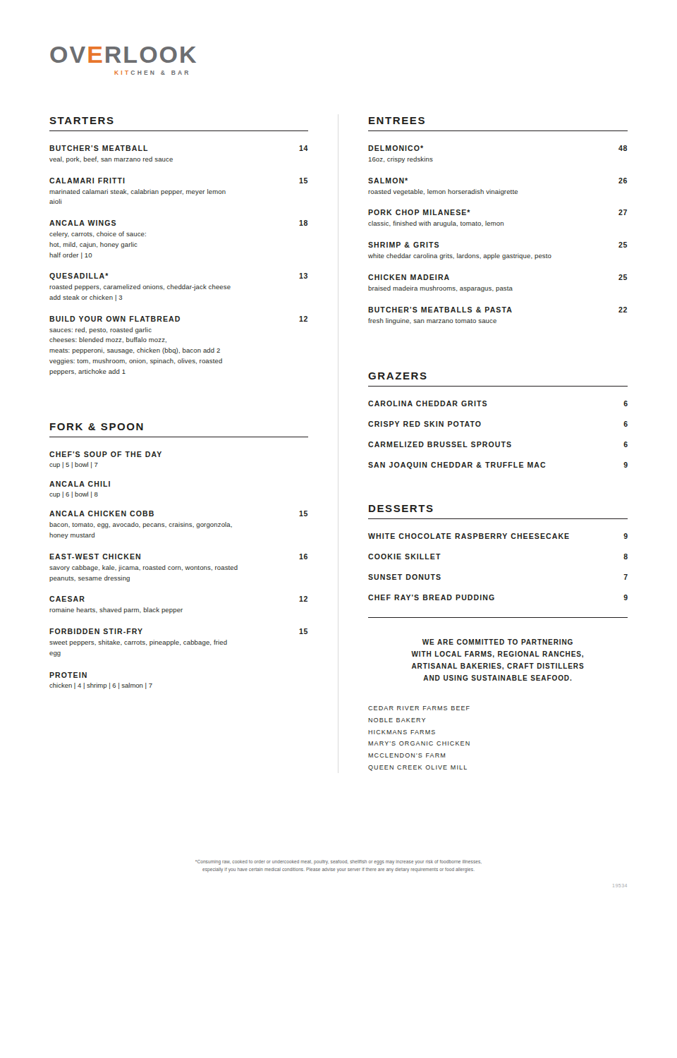OVERLOOK
KITCHEN & BAR
STARTERS
BUTCHER'S MEATBALL 14
veal, pork, beef, san marzano red sauce
CALAMARI FRITTI 15
marinated calamari steak, calabrian pepper, meyer lemon aioli
ANCALA WINGS 18
celery, carrots, choice of sauce: hot, mild, cajun, honey garlic half order | 10
QUESADILLA* 13
roasted peppers, caramelized onions, cheddar-jack cheese add steak or chicken | 3
BUILD YOUR OWN FLATBREAD 12
sauces: red, pesto, roasted garlic cheeses: blended mozz, buffalo mozz, meats: pepperoni, sausage, chicken (bbq), bacon add 2 veggies: tom, mushroom, onion, spinach, olives, roasted peppers, artichoke add 1
FORK & SPOON
CHEF'S SOUP OF THE DAY
cup | 5 | bowl | 7
ANCALA CHILI
cup | 6 | bowl | 8
ANCALA CHICKEN COBB 15
bacon, tomato, egg, avocado, pecans, craisins, gorgonzola, honey mustard
EAST-WEST CHICKEN 16
savory cabbage, kale, jicama, roasted corn, wontons, roasted peanuts, sesame dressing
CAESAR 12
romaine hearts, shaved parm, black pepper
FORBIDDEN STIR-FRY 15
sweet peppers, shitake, carrots, pineapple, cabbage, fried egg
PROTEIN
chicken | 4 | shrimp | 6 | salmon | 7
ENTREES
DELMONICO* 48
16oz, crispy redskins
SALMON* 26
roasted vegetable, lemon horseradish vinaigrette
PORK CHOP MILANESE* 27
classic, finished with arugula, tomato, lemon
SHRIMP & GRITS 25
white cheddar carolina grits, lardons, apple gastrique, pesto
CHICKEN MADEIRA 25
braised madeira mushrooms, asparagus, pasta
BUTCHER'S MEATBALLS & PASTA 22
fresh linguine, san marzano tomato sauce
GRAZERS
CAROLINA CHEDDAR GRITS 6
CRISPY RED SKIN POTATO 6
CARMELIZED BRUSSEL SPROUTS 6
SAN JOAQUIN CHEDDAR & TRUFFLE MAC 9
DESSERTS
WHITE CHOCOLATE RASPBERRY CHEESECAKE 9
COOKIE SKILLET 8
SUNSET DONUTS 7
CHEF RAY'S BREAD PUDDING 9
WE ARE COMMITTED TO PARTNERING
WITH LOCAL FARMS, REGIONAL RANCHES,
ARTISANAL BAKERIES, CRAFT DISTILLERS
AND USING SUSTAINABLE SEAFOOD.
CEDAR RIVER FARMS BEEF
NOBLE BAKERY
HICKMANS FARMS
MARY'S ORGANIC CHICKEN
MCCLENDON'S FARM
QUEEN CREEK OLIVE MILL
*Consuming raw, cooked to order or undercooked meat, poultry, seafood, shellfish or eggs may increase your risk of foodborne illnesses,
especially if you have certain medical conditions. Please advise your server if there are any dietary requirements or food allergies.
19534